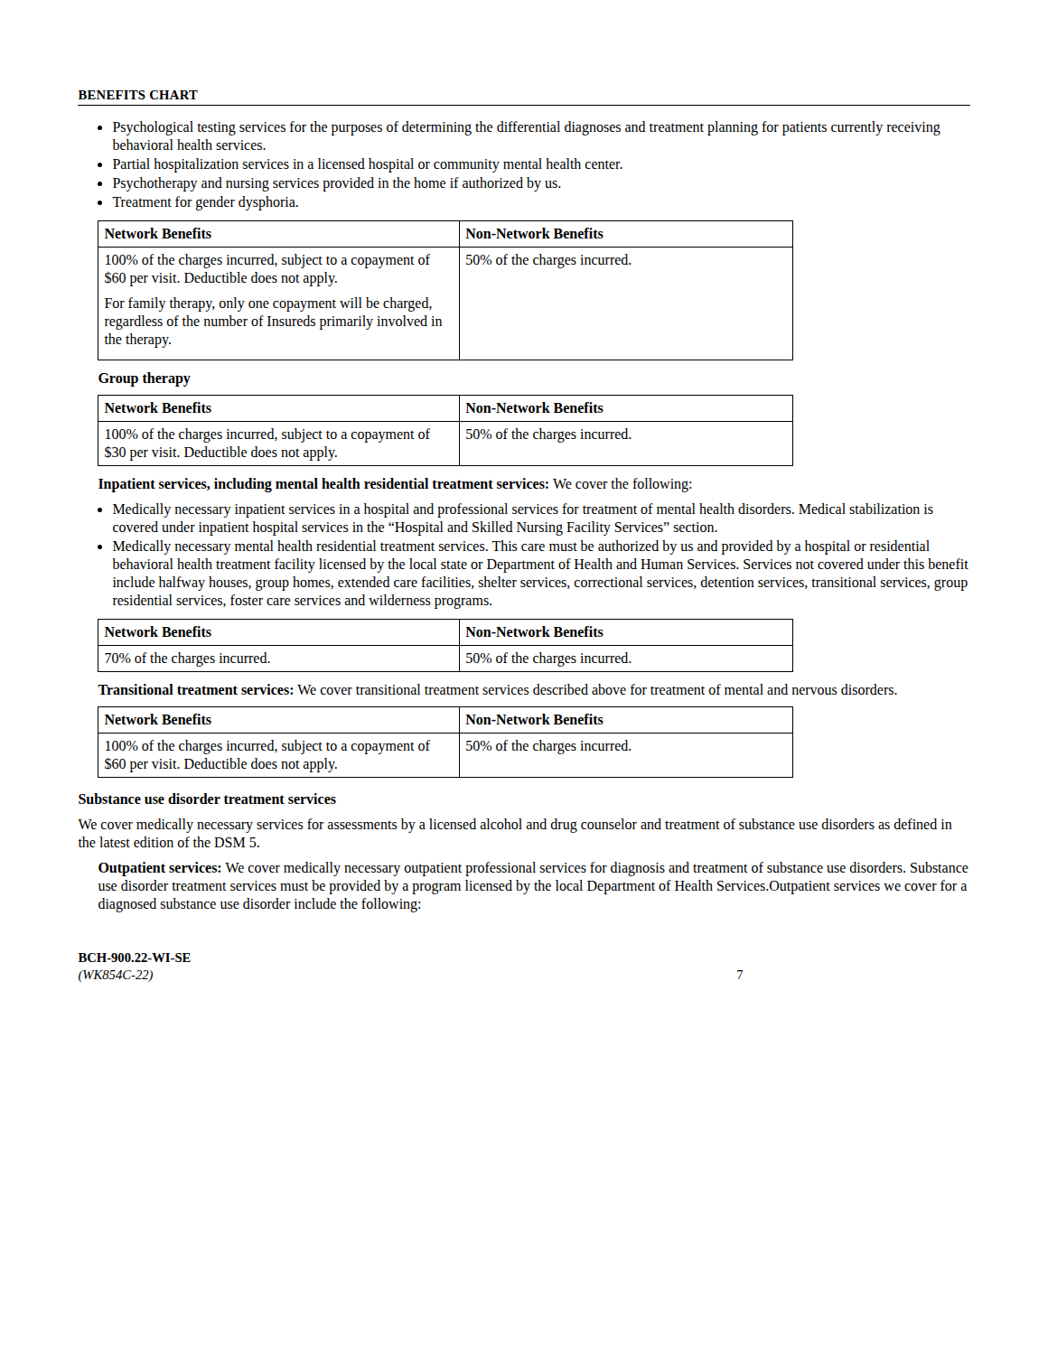BENEFITS CHART
Psychological testing services for the purposes of determining the differential diagnoses and treatment planning for patients currently receiving behavioral health services.
Partial hospitalization services in a licensed hospital or community mental health center.
Psychotherapy and nursing services provided in the home if authorized by us.
Treatment for gender dysphoria.
| Network Benefits | Non-Network Benefits |
| --- | --- |
| 100% of the charges incurred, subject to a copayment of $60 per visit. Deductible does not apply. For family therapy, only one copayment will be charged, regardless of the number of Insureds primarily involved in the therapy. | 50% of the charges incurred. |
Group therapy
| Network Benefits | Non-Network Benefits |
| --- | --- |
| 100% of the charges incurred, subject to a copayment of $30 per visit. Deductible does not apply. | 50% of the charges incurred. |
Inpatient services, including mental health residential treatment services: We cover the following:
Medically necessary inpatient services in a hospital and professional services for treatment of mental health disorders. Medical stabilization is covered under inpatient hospital services in the “Hospital and Skilled Nursing Facility Services” section.
Medically necessary mental health residential treatment services. This care must be authorized by us and provided by a hospital or residential behavioral health treatment facility licensed by the local state or Department of Health and Human Services. Services not covered under this benefit include halfway houses, group homes, extended care facilities, shelter services, correctional services, detention services, transitional services, group residential services, foster care services and wilderness programs.
| Network Benefits | Non-Network Benefits |
| --- | --- |
| 70% of the charges incurred. | 50% of the charges incurred. |
Transitional treatment services: We cover transitional treatment services described above for treatment of mental and nervous disorders.
| Network Benefits | Non-Network Benefits |
| --- | --- |
| 100% of the charges incurred, subject to a copayment of $60 per visit. Deductible does not apply. | 50% of the charges incurred. |
Substance use disorder treatment services
We cover medically necessary services for assessments by a licensed alcohol and drug counselor and treatment of substance use disorders as defined in the latest edition of the DSM 5.
Outpatient services: We cover medically necessary outpatient professional services for diagnosis and treatment of substance use disorders. Substance use disorder treatment services must be provided by a program licensed by the local Department of Health Services.Outpatient services we cover for a diagnosed substance use disorder include the following:
BCH-900.22-WI-SE
(WK854C-22) 7